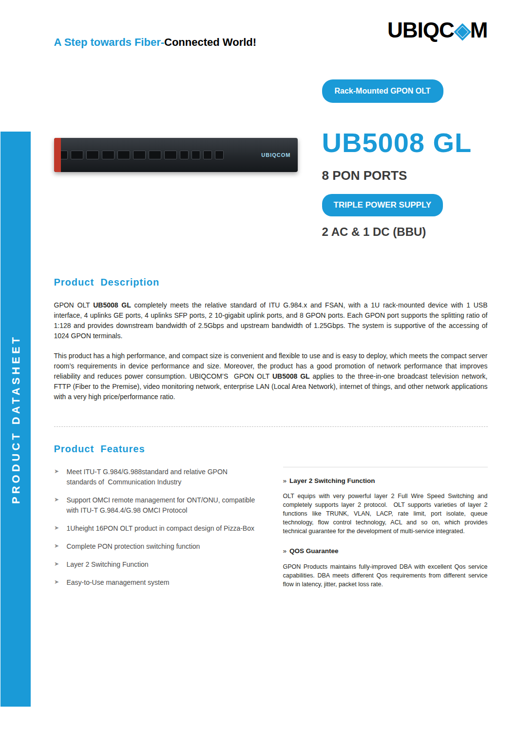PRODUCT DATASHEET
A Step towards Fiber-Connected World!
UBIQC◈M
UBIQCOM
Rack-Mounted GPON OLT
UB5008 GL
8 PON PORTS
TRIPLE POWER SUPPLY
2 AC & 1 DC (BBU)
Product Description
GPON OLT UB5008 GL completely meets the relative standard of ITU G.984.x and FSAN, with a 1U rack-mounted device with 1 USB interface, 4 uplinks GE ports, 4 uplinks SFP ports, 2 10-gigabit uplink ports, and 8 GPON ports. Each GPON port supports the splitting ratio of 1:128 and provides downstream bandwidth of 2.5Gbps and upstream bandwidth of 1.25Gbps. The system is supportive of the accessing of 1024 GPON terminals.
This product has a high performance, and compact size is convenient and flexible to use and is easy to deploy, which meets the compact server room’s requirements in device performance and size. Moreover, the product has a good promotion of network performance that improves reliability and reduces power consumption. UBIQCOM’S GPON OLT UB5008 GL applies to the three-in-one broadcast television network, FTTP (Fiber to the Premise), video monitoring network, enterprise LAN (Local Area Network), internet of things, and other network applications with a very high price/performance ratio.
Product Features
Meet ITU-T G.984/G.988standard and relative GPON standards of Communication Industry
Support OMCI remote management for ONT/ONU, compatible with ITU-T G.984.4/G.98 OMCI Protocol
1Uheight 16PON OLT product in compact design of Pizza-Box
Complete PON protection switching function
Layer 2 Switching Function
Easy-to-Use management system
Layer 2 Switching Function
OLT equips with very powerful layer 2 Full Wire Speed Switching and completely supports layer 2 protocol. OLT supports varieties of layer 2 functions like TRUNK, VLAN, LACP, rate limit, port isolate, queue technology, flow control technology, ACL and so on, which provides technical guarantee for the development of multi-service integrated.
QOS Guarantee
GPON Products maintains fully-improved DBA with excellent Qos service capabilities. DBA meets different Qos requirements from different service flow in latency, jitter, packet loss rate.